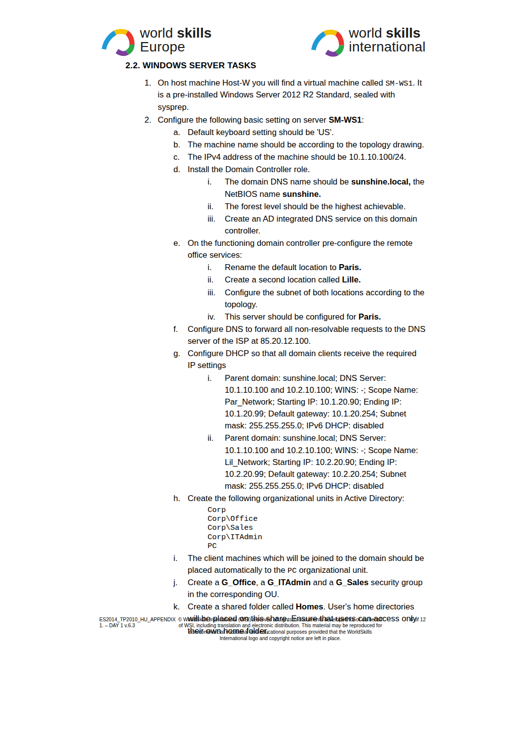world skills
Europe
world skills
international
2.2. WINDOWS SERVER TASKS
On host machine Host-W you will find a virtual machine called SM-WS1. It is a pre-installed Windows Server 2012 R2 Standard, sealed with sysprep.
Configure the following basic setting on server SM-WS1:
Default keyboard setting should be 'US'.
The machine name should be according to the topology drawing.
The IPv4 address of the machine should be 10.1.10.100/24.
Install the Domain Controller role.
The domain DNS name should be sunshine.local, the NetBIOS name sunshine.
The forest level should be the highest achievable.
Create an AD integrated DNS service on this domain controller.
On the functioning domain controller pre-configure the remote office services:
Rename the default location to Paris.
Create a second location called Lille.
Configure the subnet of both locations according to the topology.
This server should be configured for Paris.
Configure DNS to forward all non-resolvable requests to the DNS server of the ISP at 85.20.12.100.
Configure DHCP so that all domain clients receive the required IP settings
Parent domain: sunshine.local; DNS Server: 10.1.10.100 and 10.2.10.100; WINS: -; Scope Name: Par_Network; Starting IP: 10.1.20.90; Ending IP: 10.1.20.99; Default gateway: 10.1.20.254; Subnet mask: 255.255.255.0; IPv6 DHCP: disabled
Parent domain: sunshine.local; DNS Server: 10.1.10.100 and 10.2.10.100; WINS: -; Scope Name: Lil_Network; Starting IP: 10.2.20.90; Ending IP: 10.2.20.99; Default gateway: 10.2.20.254; Subnet mask: 255.255.255.0; IPv6 DHCP: disabled
Create the following organizational units in Active Directory:
Corp Corp\Office Corp\Sales Corp\ITAdmin PC
The client machines which will be joined to the domain should be placed automatically to the PC organizational unit.
Create a G_Office, a G_ITAdmin and a G_Sales security group in the corresponding OU.
Create a shared folder called Homes. User's home directories will be placed on this share. Ensure that users can access only their own home folder.
ES2014_TP2010_HU_APPENDIX 1. – DAY 1 v.6.3
© WorldSkills International (WSI) reserves all rights in documents developed for or on behalf of WSI, including translation and electronic distribution. This material may be reproduced for non-commercial vocational and educational purposes provided that the WorldSkills International logo and copyright notice are left in place.
6 of 12